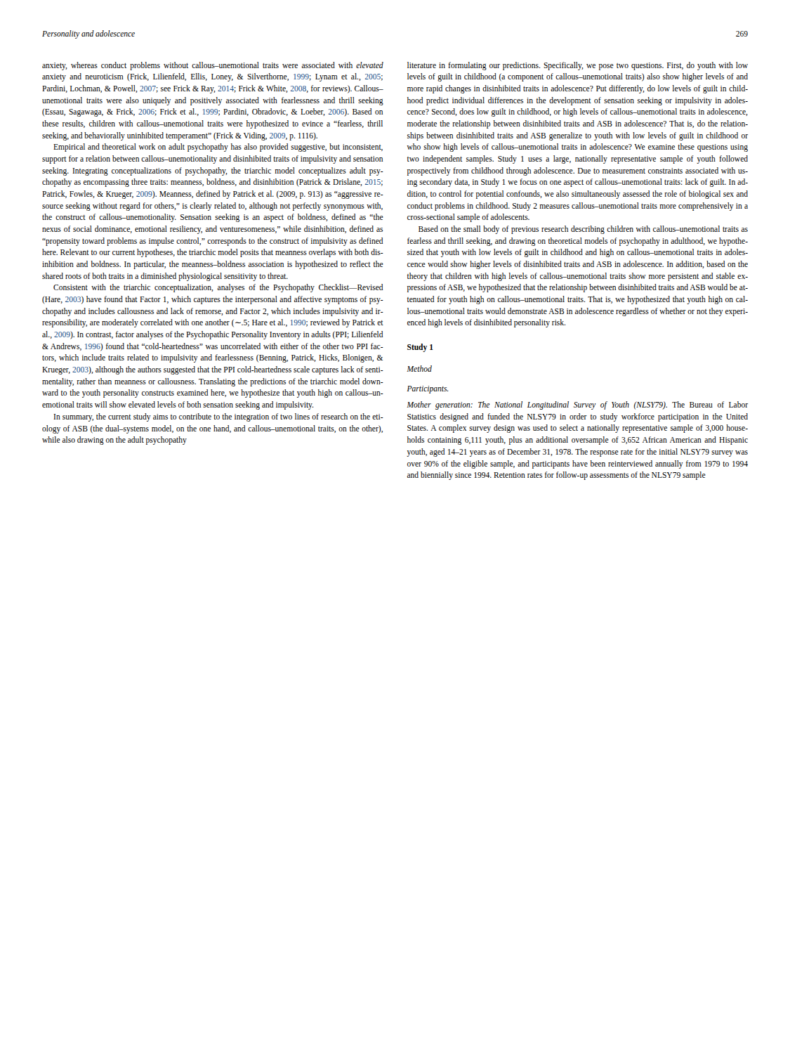Personality and adolescence 269
anxiety, whereas conduct problems without callous–unemotional traits were associated with elevated anxiety and neuroticism (Frick, Lilienfeld, Ellis, Loney, & Silverthorne, 1999; Lynam et al., 2005; Pardini, Lochman, & Powell, 2007; see Frick & Ray, 2014; Frick & White, 2008, for reviews). Callous–unemotional traits were also uniquely and positively associated with fearlessness and thrill seeking (Essau, Sagawaga, & Frick, 2006; Frick et al., 1999; Pardini, Obradovic, & Loeber, 2006). Based on these results, children with callous–unemotional traits were hypothesized to evince a “fearless, thrill seeking, and behaviorally uninhibited temperament” (Frick & Viding, 2009, p. 1116).
Empirical and theoretical work on adult psychopathy has also provided suggestive, but inconsistent, support for a relation between callous–unemotionality and disinhibited traits of impulsivity and sensation seeking. Integrating conceptualizations of psychopathy, the triarchic model conceptualizes adult psychopathy as encompassing three traits: meanness, boldness, and disinhibition (Patrick & Drislane, 2015; Patrick, Fowles, & Krueger, 2009). Meanness, defined by Patrick et al. (2009, p. 913) as “aggressive resource seeking without regard for others,” is clearly related to, although not perfectly synonymous with, the construct of callous–unemotionality. Sensation seeking is an aspect of boldness, defined as “the nexus of social dominance, emotional resiliency, and venturesomeness,” while disinhibition, defined as “propensity toward problems as impulse control,” corresponds to the construct of impulsivity as defined here. Relevant to our current hypotheses, the triarchic model posits that meanness overlaps with both disinhibition and boldness. In particular, the meanness–boldness association is hypothesized to reflect the shared roots of both traits in a diminished physiological sensitivity to threat.
Consistent with the triarchic conceptualization, analyses of the Psychopathy Checklist—Revised (Hare, 2003) have found that Factor 1, which captures the interpersonal and affective symptoms of psychopathy and includes callousness and lack of remorse, and Factor 2, which includes impulsivity and irresponsibility, are moderately correlated with one another (∼.5; Hare et al., 1990; reviewed by Patrick et al., 2009). In contrast, factor analyses of the Psychopathic Personality Inventory in adults (PPI; Lilienfeld & Andrews, 1996) found that “cold-heartedness” was uncorrelated with either of the other two PPI factors, which include traits related to impulsivity and fearlessness (Benning, Patrick, Hicks, Blonigen, & Krueger, 2003), although the authors suggested that the PPI cold-heartedness scale captures lack of sentimentality, rather than meanness or callousness. Translating the predictions of the triarchic model downward to the youth personality constructs examined here, we hypothesize that youth high on callous–unemotional traits will show elevated levels of both sensation seeking and impulsivity.
In summary, the current study aims to contribute to the integration of two lines of research on the etiology of ASB (the dual–systems model, on the one hand, and callous–unemotional traits, on the other), while also drawing on the adult psychopathy
literature in formulating our predictions. Specifically, we pose two questions. First, do youth with low levels of guilt in childhood (a component of callous–unemotional traits) also show higher levels of and more rapid changes in disinhibited traits in adolescence? Put differently, do low levels of guilt in childhood predict individual differences in the development of sensation seeking or impulsivity in adolescence? Second, does low guilt in childhood, or high levels of callous–unemotional traits in adolescence, moderate the relationship between disinhibited traits and ASB in adolescence? That is, do the relationships between disinhibited traits and ASB generalize to youth with low levels of guilt in childhood or who show high levels of callous–unemotional traits in adolescence? We examine these questions using two independent samples. Study 1 uses a large, nationally representative sample of youth followed prospectively from childhood through adolescence. Due to measurement constraints associated with using secondary data, in Study 1 we focus on one aspect of callous–unemotional traits: lack of guilt. In addition, to control for potential confounds, we also simultaneously assessed the role of biological sex and conduct problems in childhood. Study 2 measures callous–unemotional traits more comprehensively in a cross-sectional sample of adolescents.
Based on the small body of previous research describing children with callous–unemotional traits as fearless and thrill seeking, and drawing on theoretical models of psychopathy in adulthood, we hypothesized that youth with low levels of guilt in childhood and high on callous–unemotional traits in adolescence would show higher levels of disinhibited traits and ASB in adolescence. In addition, based on the theory that children with high levels of callous–unemotional traits show more persistent and stable expressions of ASB, we hypothesized that the relationship between disinhibited traits and ASB would be attenuated for youth high on callous–unemotional traits. That is, we hypothesized that youth high on callous–unemotional traits would demonstrate ASB in adolescence regardless of whether or not they experienced high levels of disinhibited personality risk.
Study 1
Method
Participants.
Mother generation: The National Longitudinal Survey of Youth (NLSY79). The Bureau of Labor Statistics designed and funded the NLSY79 in order to study workforce participation in the United States. A complex survey design was used to select a nationally representative sample of 3,000 households containing 6,111 youth, plus an additional oversample of 3,652 African American and Hispanic youth, aged 14–21 years as of December 31, 1978. The response rate for the initial NLSY79 survey was over 90% of the eligible sample, and participants have been reinterviewed annually from 1979 to 1994 and biennially since 1994. Retention rates for follow-up assessments of the NLSY79 sample